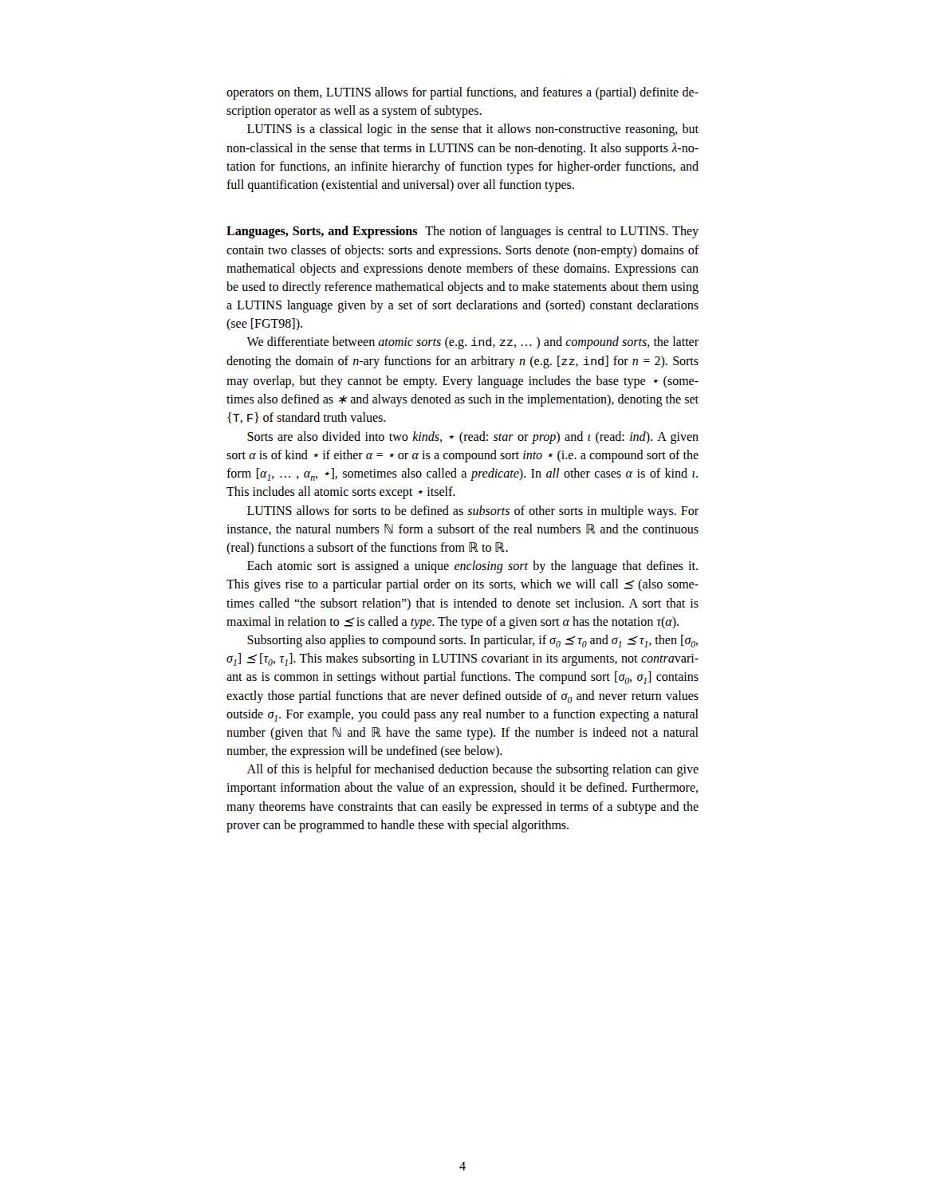operators on them, LUTINS allows for partial functions, and features a (partial) definite description operator as well as a system of subtypes.
LUTINS is a classical logic in the sense that it allows non-constructive reasoning, but non-classical in the sense that terms in LUTINS can be non-denoting. It also supports λ-notation for functions, an infinite hierarchy of function types for higher-order functions, and full quantification (existential and universal) over all function types.
Languages, Sorts, and Expressions The notion of languages is central to LUTINS. They contain two classes of objects: sorts and expressions. Sorts denote (non-empty) domains of mathematical objects and expressions denote members of these domains. Expressions can be used to directly reference mathematical objects and to make statements about them using a LUTINS language given by a set of sort declarations and (sorted) constant declarations (see [FGT98]).
We differentiate between atomic sorts (e.g. ind, zz, … ) and compound sorts, the latter denoting the domain of n-ary functions for an arbitrary n (e.g. [zz, ind] for n = 2). Sorts may overlap, but they cannot be empty. Every language includes the base type ⋆ (sometimes also defined as ∗ and always denoted as such in the implementation), denoting the set {T, F} of standard truth values.
Sorts are also divided into two kinds, ⋆ (read: star or prop) and ι (read: ind). A given sort α is of kind ⋆ if either α = ⋆ or α is a compound sort into ⋆ (i.e. a compound sort of the form [α1, … , αn, ⋆], sometimes also called a predicate). In all other cases α is of kind ι. This includes all atomic sorts except ⋆ itself.
LUTINS allows for sorts to be defined as subsorts of other sorts in multiple ways. For instance, the natural numbers ℕ form a subsort of the real numbers ℝ and the continuous (real) functions a subsort of the functions from ℝ to ℝ.
Each atomic sort is assigned a unique enclosing sort by the language that defines it. This gives rise to a particular partial order on its sorts, which we will call ⪯ (also sometimes called “the subsort relation”) that is intended to denote set inclusion. A sort that is maximal in relation to ⪯ is called a type. The type of a given sort α has the notation τ(α).
Subsorting also applies to compound sorts. In particular, if σ0 ⪯ τ0 and σ1 ⪯ τ1, then [σ0, σ1] ⪯ [τ0, τ1]. This makes subsorting in LUTINS covariant in its arguments, not contravariant as is common in settings without partial functions. The compund sort [σ0, σ1] contains exactly those partial functions that are never defined outside of σ0 and never return values outside σ1. For example, you could pass any real number to a function expecting a natural number (given that ℕ and ℝ have the same type). If the number is indeed not a natural number, the expression will be undefined (see below).
All of this is helpful for mechanised deduction because the subsorting relation can give important information about the value of an expression, should it be defined. Furthermore, many theorems have constraints that can easily be expressed in terms of a subtype and the prover can be programmed to handle these with special algorithms.
4